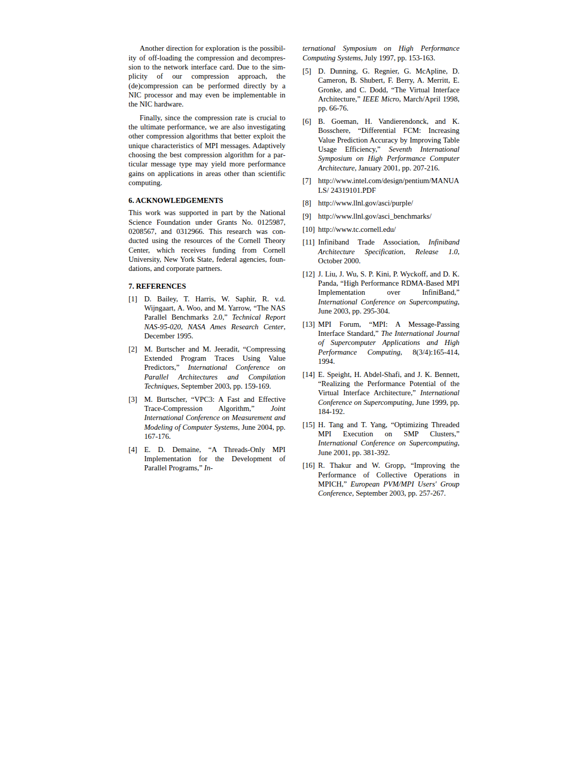Another direction for exploration is the possibility of off-loading the compression and decompression to the network interface card. Due to the simplicity of our compression approach, the (de)compression can be performed directly by a NIC processor and may even be implementable in the NIC hardware.
Finally, since the compression rate is crucial to the ultimate performance, we are also investigating other compression algorithms that better exploit the unique characteristics of MPI messages. Adaptively choosing the best compression algorithm for a particular message type may yield more performance gains on applications in areas other than scientific computing.
6. ACKNOWLEDGEMENTS
This work was supported in part by the National Science Foundation under Grants No. 0125987, 0208567, and 0312966. This research was conducted using the resources of the Cornell Theory Center, which receives funding from Cornell University, New York State, federal agencies, foundations, and corporate partners.
7. REFERENCES
[1] D. Bailey, T. Harris, W. Saphir, R. v.d. Wijngaart, A. Woo, and M. Yarrow, “The NAS Parallel Benchmarks 2.0,” Technical Report NAS-95-020, NASA Ames Research Center, December 1995.
[2] M. Burtscher and M. Jeeradit, “Compressing Extended Program Traces Using Value Predictors,” International Conference on Parallel Architectures and Compilation Techniques, September 2003, pp. 159-169.
[3] M. Burtscher, “VPC3: A Fast and Effective Trace-Compression Algorithm,” Joint International Conference on Measurement and Modeling of Computer Systems, June 2004, pp. 167-176.
[4] E. D. Demaine, “A Threads-Only MPI Implementation for the Development of Parallel Programs,” In-
ternational Symposium on High Performance Computing Systems, July 1997, pp. 153-163.
[5] D. Dunning, G. Regnier, G. McApline, D. Cameron, B. Shubert, F. Berry, A. Merritt, E. Gronke, and C. Dodd, “The Virtual Interface Architecture,” IEEE Micro, March/April 1998, pp. 66-76.
[6] B. Goeman, H. Vandierendonck, and K. Bosschere, “Differential FCM: Increasing Value Prediction Accuracy by Improving Table Usage Efficiency,” Seventh International Symposium on High Performance Computer Architecture, January 2001, pp. 207-216.
[7] http://www.intel.com/design/pentium/MANUALS/ 24319101.PDF
[8] http://www.llnl.gov/asci/purple/
[9] http://www.llnl.gov/asci_benchmarks/
[10] http://www.tc.cornell.edu/
[11] Infiniband Trade Association, Infiniband Architecture Specification, Release 1.0, October 2000.
[12] J. Liu, J. Wu, S. P. Kini, P. Wyckoff, and D. K. Panda, “High Performance RDMA-Based MPI Implementation over InfiniBand,” International Conference on Supercomputing, June 2003, pp. 295-304.
[13] MPI Forum, “MPI: A Message-Passing Interface Standard,” The International Journal of Supercomputer Applications and High Performance Computing, 8(3/4):165-414, 1994.
[14] E. Speight, H. Abdel-Shafi, and J. K. Bennett, “Realizing the Performance Potential of the Virtual Interface Architecture,” International Conference on Supercomputing, June 1999, pp. 184-192.
[15] H. Tang and T. Yang, “Optimizing Threaded MPI Execution on SMP Clusters,” International Conference on Supercomputing, June 2001, pp. 381-392.
[16] R. Thakur and W. Gropp, “Improving the Performance of Collective Operations in MPICH,” European PVM/MPI Users' Group Conference, September 2003, pp. 257-267.